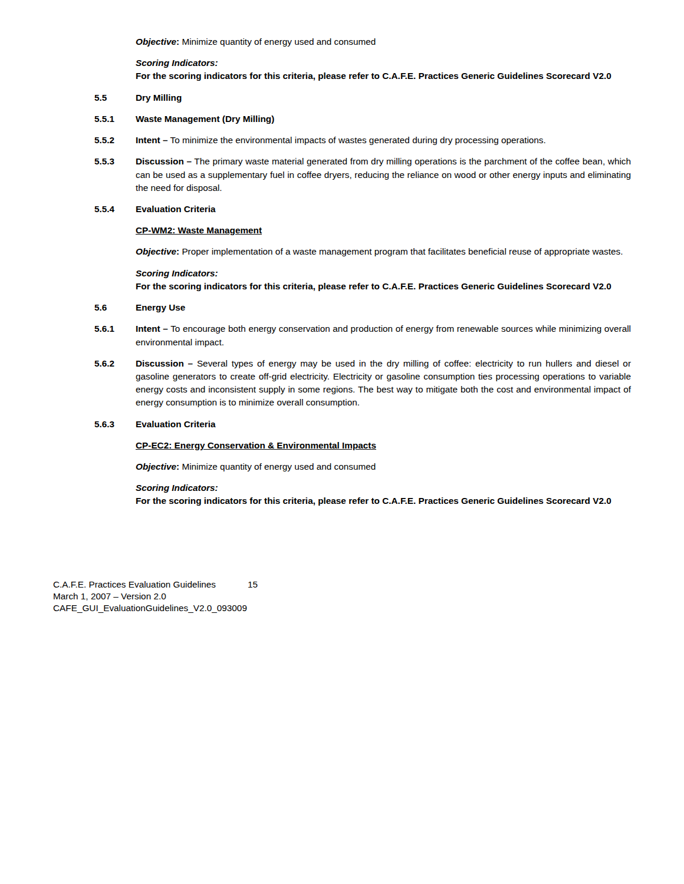Objective: Minimize quantity of energy used and consumed
Scoring Indicators:
For the scoring indicators for this criteria, please refer to C.A.F.E. Practices Generic Guidelines Scorecard V2.0
5.5 Dry Milling
5.5.1 Waste Management (Dry Milling)
5.5.2 Intent – To minimize the environmental impacts of wastes generated during dry processing operations.
5.5.3 Discussion – The primary waste material generated from dry milling operations is the parchment of the coffee bean, which can be used as a supplementary fuel in coffee dryers, reducing the reliance on wood or other energy inputs and eliminating the need for disposal.
5.5.4 Evaluation Criteria
CP-WM2: Waste Management
Objective: Proper implementation of a waste management program that facilitates beneficial reuse of appropriate wastes.
Scoring Indicators:
For the scoring indicators for this criteria, please refer to C.A.F.E. Practices Generic Guidelines Scorecard V2.0
5.6 Energy Use
5.6.1 Intent – To encourage both energy conservation and production of energy from renewable sources while minimizing overall environmental impact.
5.6.2 Discussion – Several types of energy may be used in the dry milling of coffee: electricity to run hullers and diesel or gasoline generators to create off-grid electricity. Electricity or gasoline consumption ties processing operations to variable energy costs and inconsistent supply in some regions. The best way to mitigate both the cost and environmental impact of energy consumption is to minimize overall consumption.
5.6.3 Evaluation Criteria
CP-EC2: Energy Conservation & Environmental Impacts
Objective: Minimize quantity of energy used and consumed
Scoring Indicators:
For the scoring indicators for this criteria, please refer to C.A.F.E. Practices Generic Guidelines Scorecard V2.0
C.A.F.E. Practices Evaluation Guidelines15
March 1, 2007 – Version 2.0
CAFE_GUI_EvaluationGuidelines_V2.0_093009